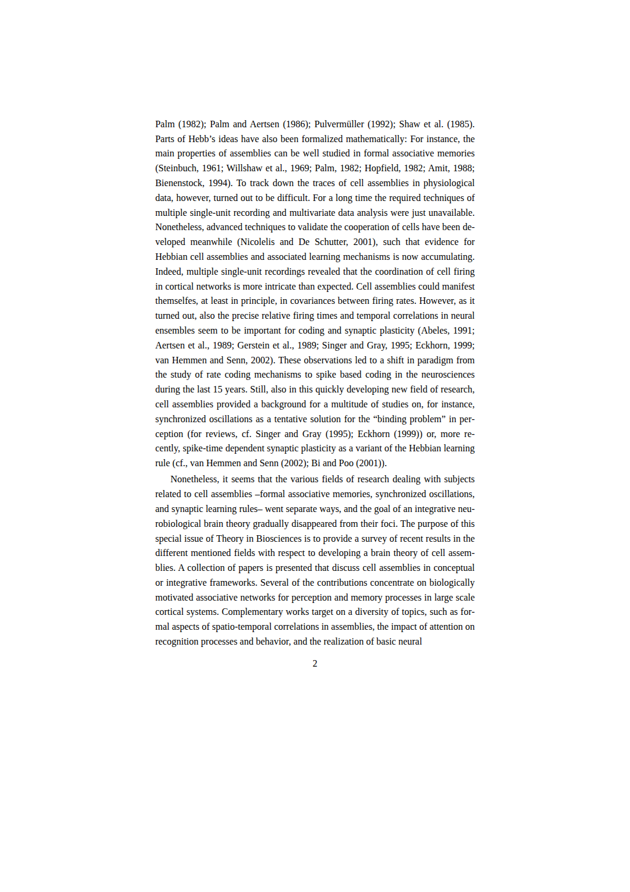Palm (1982); Palm and Aertsen (1986); Pulvermüller (1992); Shaw et al. (1985). Parts of Hebb’s ideas have also been formalized mathematically: For instance, the main properties of assemblies can be well studied in formal associative memories (Steinbuch, 1961; Willshaw et al., 1969; Palm, 1982; Hopfield, 1982; Amit, 1988; Bienenstock, 1994). To track down the traces of cell assemblies in physiological data, however, turned out to be difficult. For a long time the required techniques of multiple single-unit recording and multivariate data analysis were just unavailable. Nonetheless, advanced techniques to validate the cooperation of cells have been developed meanwhile (Nicolelis and De Schutter, 2001), such that evidence for Hebbian cell assemblies and associated learning mechanisms is now accumulating. Indeed, multiple single-unit recordings revealed that the coordination of cell firing in cortical networks is more intricate than expected. Cell assemblies could manifest themselfes, at least in principle, in covariances between firing rates. However, as it turned out, also the precise relative firing times and temporal correlations in neural ensembles seem to be important for coding and synaptic plasticity (Abeles, 1991; Aertsen et al., 1989; Gerstein et al., 1989; Singer and Gray, 1995; Eckhorn, 1999; van Hemmen and Senn, 2002). These observations led to a shift in paradigm from the study of rate coding mechanisms to spike based coding in the neurosciences during the last 15 years. Still, also in this quickly developing new field of research, cell assemblies provided a background for a multitude of studies on, for instance, synchronized oscillations as a tentative solution for the “binding problem” in perception (for reviews, cf. Singer and Gray (1995); Eckhorn (1999)) or, more recently, spike-time dependent synaptic plasticity as a variant of the Hebbian learning rule (cf., van Hemmen and Senn (2002); Bi and Poo (2001)).
Nonetheless, it seems that the various fields of research dealing with subjects related to cell assemblies –formal associative memories, synchronized oscillations, and synaptic learning rules– went separate ways, and the goal of an integrative neurobiological brain theory gradually disappeared from their foci. The purpose of this special issue of Theory in Biosciences is to provide a survey of recent results in the different mentioned fields with respect to developing a brain theory of cell assemblies. A collection of papers is presented that discuss cell assemblies in conceptual or integrative frameworks. Several of the contributions concentrate on biologically motivated associative networks for perception and memory processes in large scale cortical systems. Complementary works target on a diversity of topics, such as formal aspects of spatio-temporal correlations in assemblies, the impact of attention on recognition processes and behavior, and the realization of basic neural
2